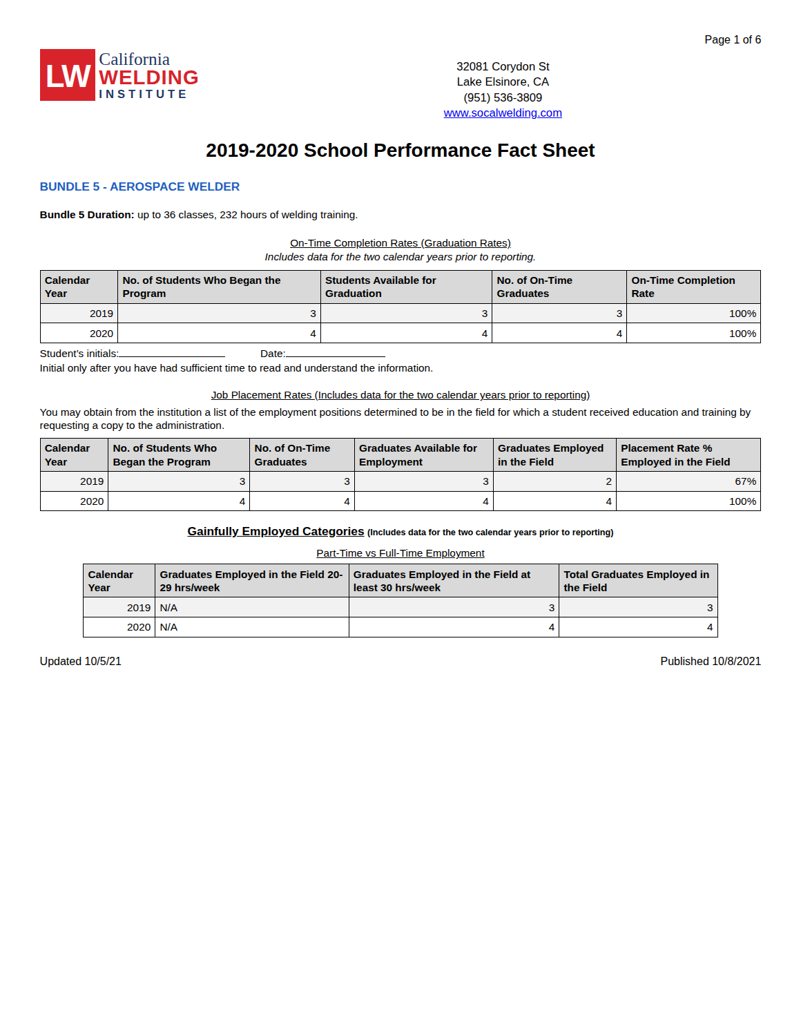Page 1 of 6
| LW | California WELDING INSTITUTE |
32081 Corydon St
Lake Elsinore, CA
(951) 536-3809
www.socalwelding.com
2019-2020 School Performance Fact Sheet
BUNDLE 5 - AEROSPACE WELDER
Bundle 5 Duration: up to 36 classes, 232 hours of welding training.
On-Time Completion Rates (Graduation Rates)
Includes data for the two calendar years prior to reporting.
| Calendar Year | No. of Students Who Began the Program | Students Available for Graduation | No. of On-Time Graduates | On-Time Completion Rate |
| --- | --- | --- | --- | --- |
| 2019 | 3 | 3 | 3 | 100% |
| 2020 | 4 | 4 | 4 | 100% |
Student’s initials: Date:
Initial only after you have had sufficient time to read and understand the information.
Job Placement Rates (Includes data for the two calendar years prior to reporting)
You may obtain from the institution a list of the employment positions determined to be in the field for which a student received education and training by requesting a copy to the administration.
| Calendar Year | No. of Students Who Began the Program | No. of On-Time Graduates | Graduates Available for Employment | Graduates Employed in the Field | Placement Rate % Employed in the Field |
| --- | --- | --- | --- | --- | --- |
| 2019 | 3 | 3 | 3 | 2 | 67% |
| 2020 | 4 | 4 | 4 | 4 | 100% |
Gainfully Employed Categories (Includes data for the two calendar years prior to reporting)
Part-Time vs Full-Time Employment
| Calendar Year | Graduates Employed in the Field 20-29 hrs/week | Graduates Employed in the Field at least 30 hrs/week | Total Graduates Employed in the Field |
| --- | --- | --- | --- |
| 2019 | N/A | 3 | 3 |
| 2020 | N/A | 4 | 4 |
Updated 10/5/21
Published 10/8/2021